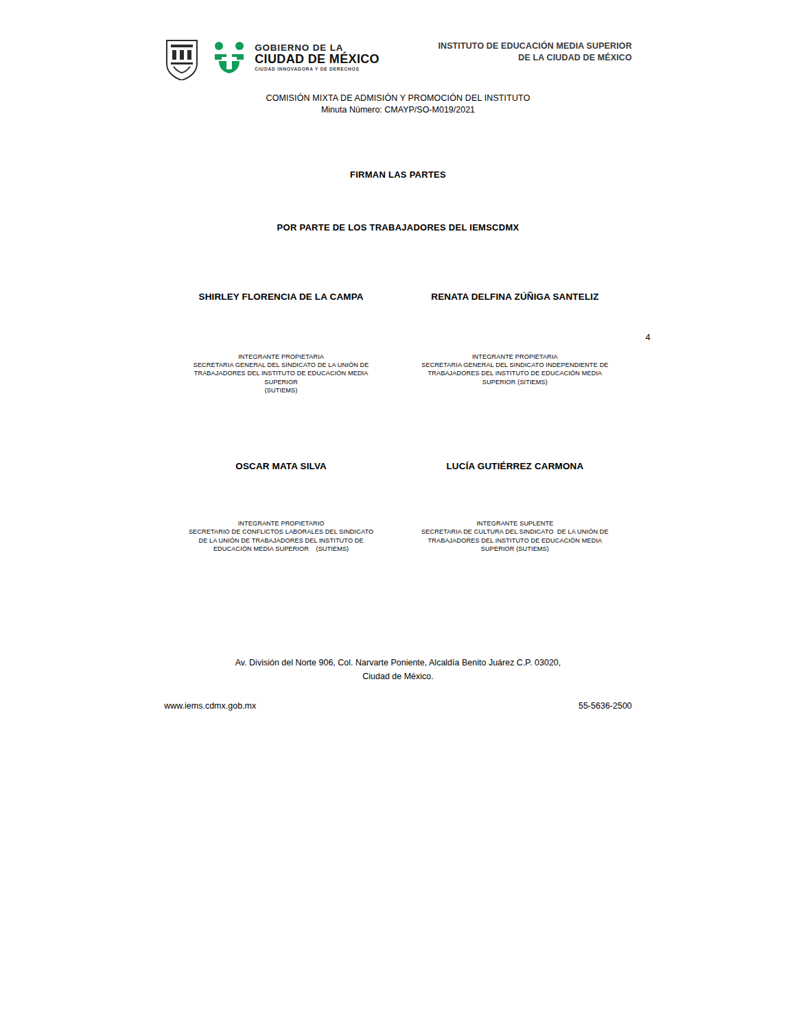GOBIERNO DE LA
CIUDAD DE MÉXICO
CIUDAD INNOVADORA Y DE DERECHOS
INSTITUTO DE EDUCACIÓN MEDIA SUPERIOR
DE LA CIUDAD DE MÉXICO
COMISIÓN MIXTA DE ADMISIÓN Y PROMOCIÓN DEL INSTITUTO
Minuta Número: CMAYP/SO-M019/2021
FIRMAN LAS PARTES
POR PARTE DE LOS TRABAJADORES DEL IEMSCDMX
4
| SHIRLEY FLORENCIA DE LA CAMPA INTEGRANTE PROPIETARIA SECRETARIA GENERAL DEL SINDICATO DE LA UNIÓN DE TRABAJADORES DEL INSTITUTO DE EDUCACIÓN MEDIA SUPERIOR (SUTIEMS) | RENATA DELFINA ZÚÑIGA SANTELIZ INTEGRANTE PROPIETARIA SECRETARIA GENERAL DEL SINDICATO INDEPENDIENTE DE TRABAJADORES DEL INSTITUTO DE EDUCACIÓN MEDIA SUPERIOR (SITIEMS) |
| OSCAR MATA SILVA INTEGRANTE PROPIETARIO SECRETARIO DE CONFLICTOS LABORALES DEL SINDICATO DE LA UNIÓN DE TRABAJADORES DEL INSTITUTO DE EDUCACIÓN MEDIA SUPERIOR (SUTIEMS) | LUCÍA GUTIÉRREZ CARMONA INTEGRANTE SUPLENTE SECRETARIA DE CULTURA DEL SINDICATO DE LA UNIÓN DE TRABAJADORES DEL INSTITUTO DE EDUCACIÓN MEDIA SUPERIOR (SUTIEMS) |
Av. División del Norte 906, Col. Narvarte Poniente, Alcaldía Benito Juárez C.P. 03020,
Ciudad de México.
www.iems.cdmx.gob.mx
55-5636-2500